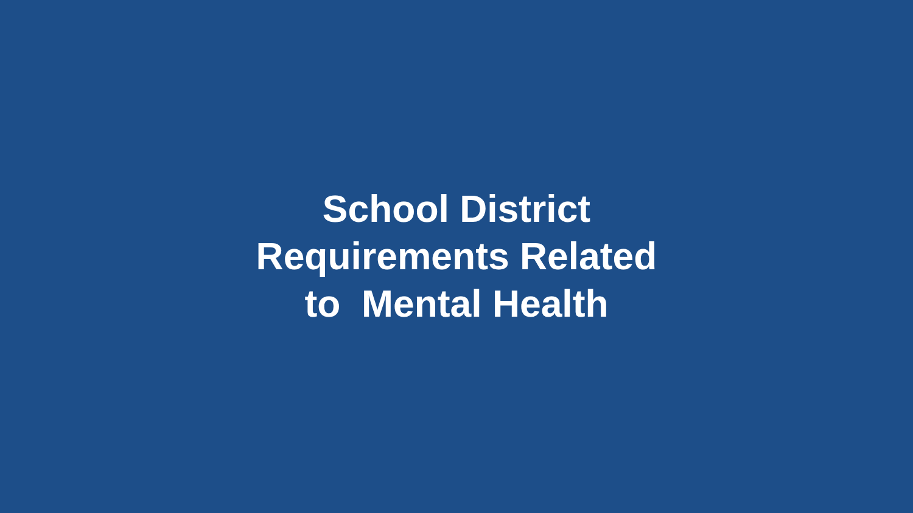School District Requirements Related to Mental Health